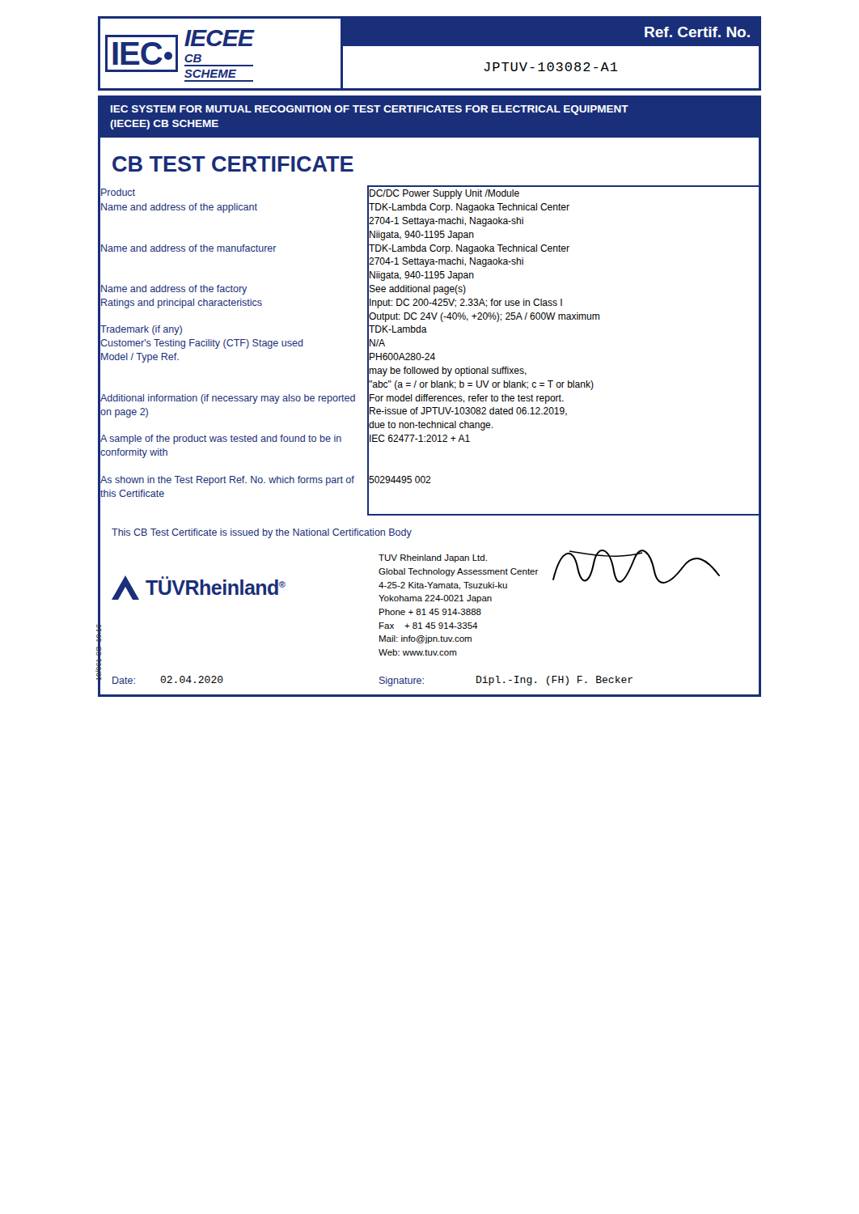10/061 CB 10.16
IEC
IECEE CB SCHEME
Ref. Certif. No.
JPTUV-103082-A1
IEC SYSTEM FOR MUTUAL RECOGNITION OF TEST CERTIFICATES FOR ELECTRICAL EQUIPMENT
(IECEE) CB SCHEME
CB TEST CERTIFICATE
| Product | DC/DC Power Supply Unit /Module |
| Name and address of the applicant | TDK-Lambda Corp. Nagaoka Technical Center 2704-1 Settaya-machi, Nagaoka-shi Niigata, 940-1195 Japan |
| Name and address of the manufacturer | TDK-Lambda Corp. Nagaoka Technical Center 2704-1 Settaya-machi, Nagaoka-shi Niigata, 940-1195 Japan |
| Name and address of the factory | See additional page(s) |
| Ratings and principal characteristics | Input: DC 200-425V; 2.33A; for use in Class I Output: DC 24V (-40%, +20%); 25A / 600W maximum |
| Trademark (if any) | TDK-Lambda |
| Customer's Testing Facility (CTF) Stage used | N/A |
| Model / Type Ref. | PH600A280-24 may be followed by optional suffixes, "abc" (a = / or blank; b = UV or blank; c = T or blank) |
| Additional information (if necessary may also be reported on page 2) | For model differences, refer to the test report. Re-issue of JPTUV-103082 dated 06.12.2019, due to non-technical change. |
| A sample of the product was tested and found to be in conformity with | IEC 62477-1:2012 + A1 |
| As shown in the Test Report Ref. No. which forms part of this Certificate | 50294495 002 |
This CB Test Certificate is issued by the National Certification Body
TÜVRheinland®
TUV Rheinland Japan Ltd.
Global Technology Assessment Center
4-25-2 Kita-Yamata, Tsuzuki-ku
Yokohama 224-0021 Japan
Phone + 81 45 914-3888
Fax + 81 45 914-3354
Mail: info@jpn.tuv.com
Web: www.tuv.com
Date:
02.04.2020
Signature:
Dipl.-Ing. (FH) F. Becker